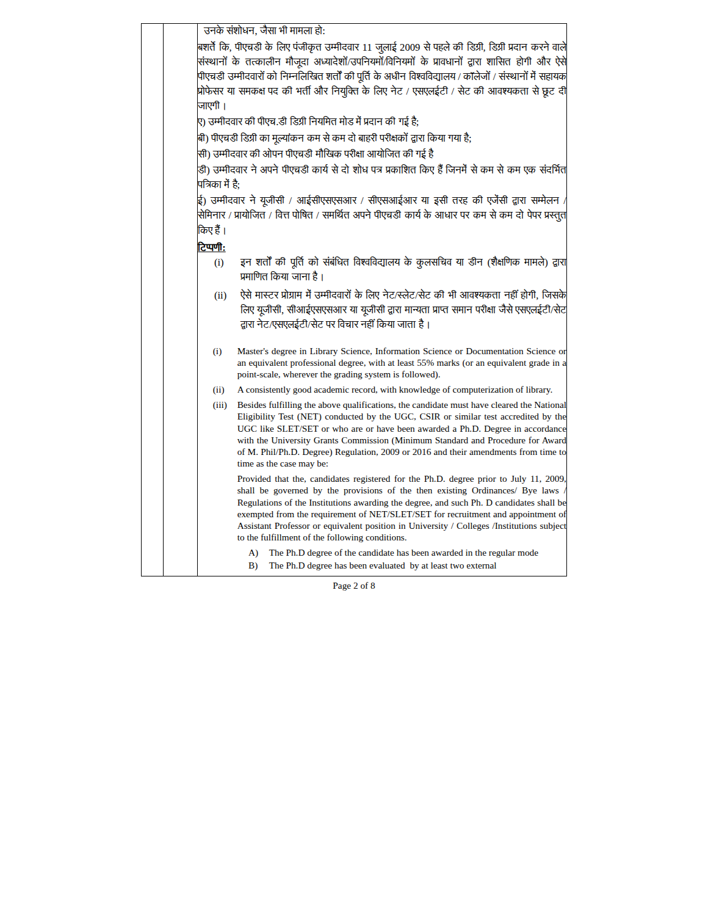| | | उनके संशोधन, जैसा भी मामला हो: बशर्ते कि, पीएचडी के लिए पंजीकृत उम्मीदवार 11 जुलाई 2009 से पहले की डिग्री, डिग्री प्रदान करने वाले संस्थानों के तत्कालीन मौजूदा अध्यादेशों/उपनियमों/विनियमों के प्रावधानों द्वारा शासित होगी और ऐसे पीएचडी उम्मीदवारों को निम्नलिखित शर्तों की पूर्ति के अधीन विश्वविद्यालय / कॉलेजों / संस्थानों में सहायक प्रोफेसर या समकक्ष पद की भर्ती और नियुक्ति के लिए नेट / एसएलईटी / सेट की आवश्यकता से छूट दी जाएगी। ए) उम्मीदवार की पीएच.डी डिग्री नियमित मोड में प्रदान की गई है; बी) पीएचडी डिग्री का मूल्यांकन कम से कम दो बाहरी परीक्षकों द्वारा किया गया है; सी) उम्मीदवार की ओपन पीएचडी मौखिक परीक्षा आयोजित की गई है डी) उम्मीदवार ने अपने पीएचडी कार्य से दो शोध पत्र प्रकाशित किए हैं जिनमें से कम से कम एक संदर्भित पत्रिका में है; ई) उम्मीदवार ने यूजीसी / आईसीएसएसआर / सीएसआईआर या इसी तरह की एजेंसी द्वारा सम्मेलन / सेमिनार / प्रायोजित / वित्त पोषित / समर्थित अपने पीएचडी कार्य के आधार पर कम से कम दो पेपर प्रस्तुत किए हैं। टिप्पणी: (i) इन शर्तों की पूर्ति को संबंधित विश्वविद्यालय के कुलसचिव या डीन (शैक्षणिक मामले) द्वारा प्रमाणित किया जाना है। (ii) ऐसे मास्टर प्रोग्राम में उम्मीदवारों के लिए नेट/स्लेट/सेट की भी आवश्यकता नहीं होगी, जिसके लिए यूजीसी, सीआईएसएसआर या यूजीसी द्वारा मान्यता प्राप्त समान परीक्षा जैसे एसएलईटी/सेट द्वारा नेट/एसएलईटी/सेट पर विचार नहीं किया जाता है। (i) Master's degree in Library Science, Information Science or Documentation Science or an equivalent professional degree, with at least 55% marks (or an equivalent grade in a point-scale, wherever the grading system is followed). (ii) A consistently good academic record, with knowledge of computerization of library. (iii) Besides fulfilling the above qualifications, the candidate must have cleared the National Eligibility Test (NET) conducted by the UGC, CSIR or similar test accredited by the UGC like SLET/SET or who are or have been awarded a Ph.D. Degree in accordance with the University Grants Commission (Minimum Standard and Procedure for Award of M. Phil/Ph.D. Degree) Regulation, 2009 or 2016 and their amendments from time to time as the case may be: Provided that the, candidates registered for the Ph.D. degree prior to July 11, 2009, shall be governed by the provisions of the then existing Ordinances/ Bye laws / Regulations of the Institutions awarding the degree, and such Ph. D candidates shall be exempted from the requirement of NET/SLET/SET for recruitment and appointment of Assistant Professor or equivalent position in University / Colleges /Institutions subject to the fulfillment of the following conditions. A) The Ph.D degree of the candidate has been awarded in the regular mode B) The Ph.D degree has been evaluated by at least two external |
Page 2 of 8